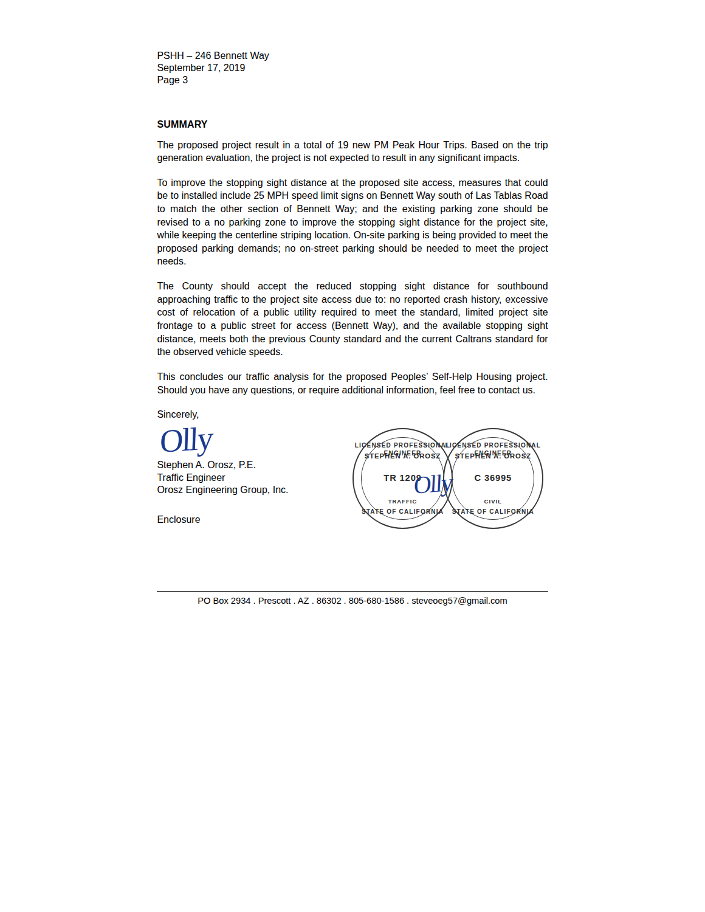PSHH – 246 Bennett Way
September 17, 2019
Page 3
SUMMARY
The proposed project result in a total of 19 new PM Peak Hour Trips. Based on the trip generation evaluation, the project is not expected to result in any significant impacts.
To improve the stopping sight distance at the proposed site access, measures that could be to installed include 25 MPH speed limit signs on Bennett Way south of Las Tablas Road to match the other section of Bennett Way; and the existing parking zone should be revised to a no parking zone to improve the stopping sight distance for the project site, while keeping the centerline striping location. On-site parking is being provided to meet the proposed parking demands; no on-street parking should be needed to meet the project needs.
The County should accept the reduced stopping sight distance for southbound approaching traffic to the project site access due to: no reported crash history, excessive cost of relocation of a public utility required to meet the standard, limited project site frontage to a public street for access (Bennett Way), and the available stopping sight distance, meets both the previous County standard and the current Caltrans standard for the observed vehicle speeds.
This concludes our traffic analysis for the proposed Peoples’ Self-Help Housing project. Should you have any questions, or require additional information, feel free to contact us.
Sincerely,
Olly
Stephen A. Orosz, P.E.
Traffic Engineer
Orosz Engineering Group, Inc.
Enclosure
Licensed Professional Engineer
Stephen A. Orosz
TR 1209
Traffic
State of California
Licensed Professional Engineer
Stephen A. Orosz
C 36995
Civil
State of California
Olly
PO Box 2934 . Prescott . AZ . 86302 . 805-680-1586 . steveoeg57@gmail.com